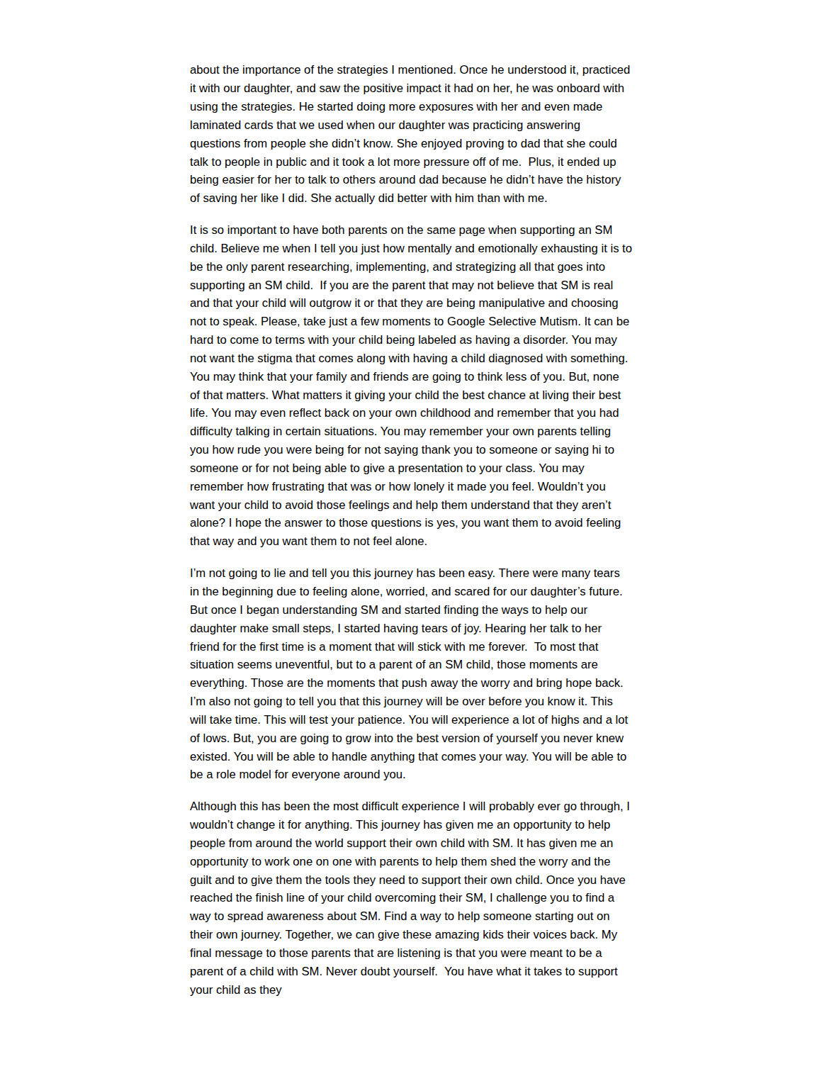about the importance of the strategies I mentioned. Once he understood it, practiced it with our daughter, and saw the positive impact it had on her, he was onboard with using the strategies. He started doing more exposures with her and even made laminated cards that we used when our daughter was practicing answering questions from people she didn’t know. She enjoyed proving to dad that she could talk to people in public and it took a lot more pressure off of me. Plus, it ended up being easier for her to talk to others around dad because he didn’t have the history of saving her like I did. She actually did better with him than with me.
It is so important to have both parents on the same page when supporting an SM child. Believe me when I tell you just how mentally and emotionally exhausting it is to be the only parent researching, implementing, and strategizing all that goes into supporting an SM child. If you are the parent that may not believe that SM is real and that your child will outgrow it or that they are being manipulative and choosing not to speak. Please, take just a few moments to Google Selective Mutism. It can be hard to come to terms with your child being labeled as having a disorder. You may not want the stigma that comes along with having a child diagnosed with something. You may think that your family and friends are going to think less of you. But, none of that matters. What matters it giving your child the best chance at living their best life. You may even reflect back on your own childhood and remember that you had difficulty talking in certain situations. You may remember your own parents telling you how rude you were being for not saying thank you to someone or saying hi to someone or for not being able to give a presentation to your class. You may remember how frustrating that was or how lonely it made you feel. Wouldn’t you want your child to avoid those feelings and help them understand that they aren’t alone? I hope the answer to those questions is yes, you want them to avoid feeling that way and you want them to not feel alone.
I’m not going to lie and tell you this journey has been easy. There were many tears in the beginning due to feeling alone, worried, and scared for our daughter’s future. But once I began understanding SM and started finding the ways to help our daughter make small steps, I started having tears of joy. Hearing her talk to her friend for the first time is a moment that will stick with me forever. To most that situation seems uneventful, but to a parent of an SM child, those moments are everything. Those are the moments that push away the worry and bring hope back. I’m also not going to tell you that this journey will be over before you know it. This will take time. This will test your patience. You will experience a lot of highs and a lot of lows. But, you are going to grow into the best version of yourself you never knew existed. You will be able to handle anything that comes your way. You will be able to be a role model for everyone around you.
Although this has been the most difficult experience I will probably ever go through, I wouldn’t change it for anything. This journey has given me an opportunity to help people from around the world support their own child with SM. It has given me an opportunity to work one on one with parents to help them shed the worry and the guilt and to give them the tools they need to support their own child. Once you have reached the finish line of your child overcoming their SM, I challenge you to find a way to spread awareness about SM. Find a way to help someone starting out on their own journey. Together, we can give these amazing kids their voices back. My final message to those parents that are listening is that you were meant to be a parent of a child with SM. Never doubt yourself. You have what it takes to support your child as they